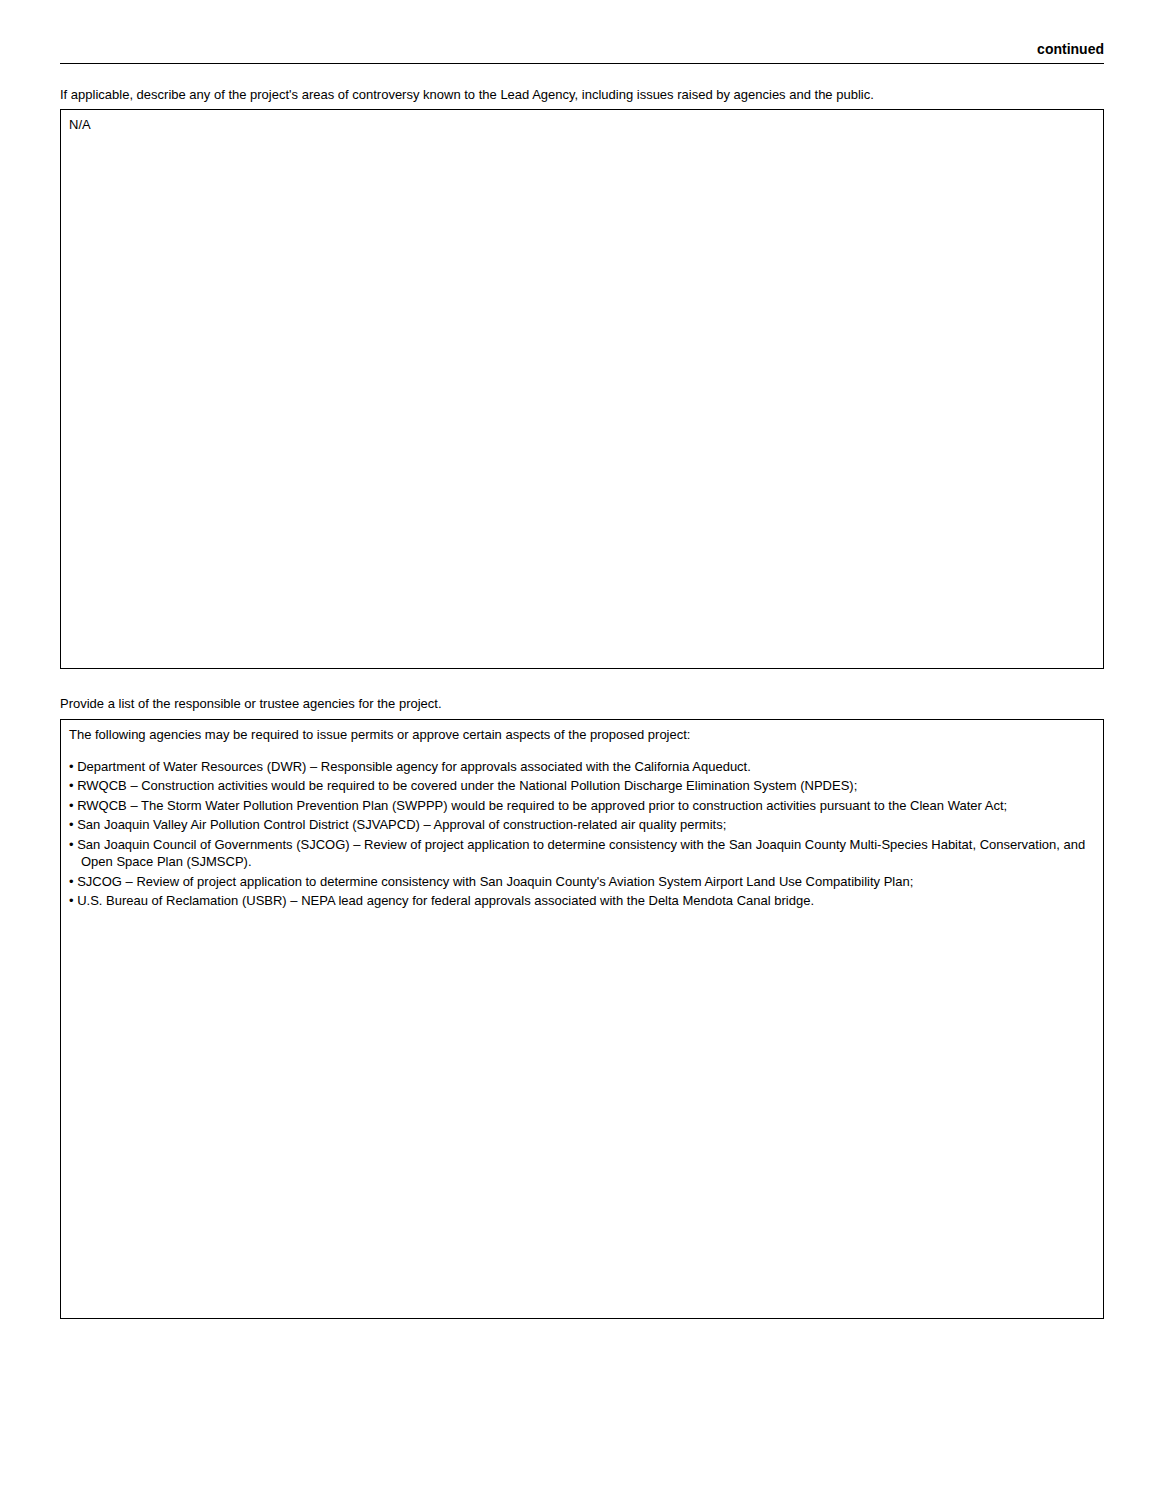continued
If applicable, describe any of the project's areas of controversy known to the Lead Agency, including issues raised by agencies and the public.
N/A
Provide a list of the responsible or trustee agencies for the project.
The following agencies may be required to issue permits or approve certain aspects of the proposed project:
Department of Water Resources (DWR) – Responsible agency for approvals associated with the California Aqueduct.
RWQCB – Construction activities would be required to be covered under the National Pollution Discharge Elimination System (NPDES);
RWQCB – The Storm Water Pollution Prevention Plan (SWPPP) would be required to be approved prior to construction activities pursuant to the Clean Water Act;
San Joaquin Valley Air Pollution Control District (SJVAPCD) – Approval of construction-related air quality permits;
San Joaquin Council of Governments (SJCOG) – Review of project application to determine consistency with the San Joaquin County Multi-Species Habitat, Conservation, and Open Space Plan (SJMSCP).
SJCOG – Review of project application to determine consistency with San Joaquin County's Aviation System Airport Land Use Compatibility Plan;
U.S. Bureau of Reclamation (USBR) – NEPA lead agency for federal approvals associated with the Delta Mendota Canal bridge.